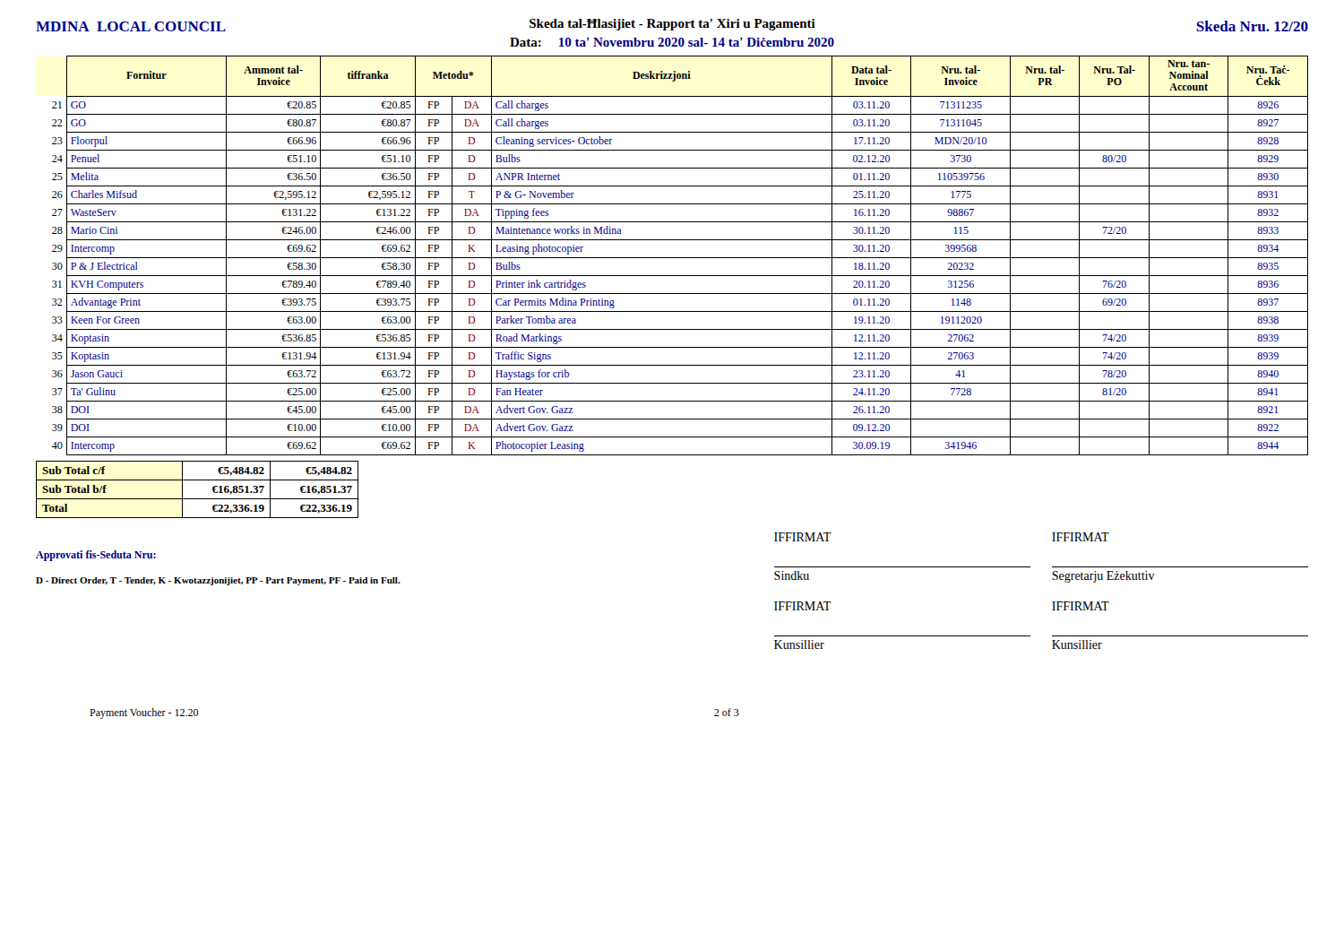MDINA LOCAL COUNCIL
Skeda Nru. 12/20
Skeda tal-Ħlasijiet - Rapport ta' Xiri u Pagamenti
Data: 10 ta' Novembru 2020 sal- 14 ta' Diċembru 2020
| | Fornitur | Ammont tal- Invoice | tiffranka | Metodu* | Deskrizzjoni | Data tal- Invoice | Nru. tal- Invoice | Nru. tal- PR | Nru. Tal- PO | Nru. tan- Nominal Account | Nru. Taċ- Ċekk |
| --- | --- | --- | --- | --- | --- | --- | --- | --- | --- | --- | --- |
| 21 | GO | €20.85 | €20.85 | FP | DA | Call charges | 03.11.20 | 71311235 | | | | 8926 |
| 22 | GO | €80.87 | €80.87 | FP | DA | Call charges | 03.11.20 | 71311045 | | | | 8927 |
| 23 | Floorpul | €66.96 | €66.96 | FP | D | Cleaning services- October | 17.11.20 | MDN/20/10 | | | | 8928 |
| 24 | Penuel | €51.10 | €51.10 | FP | D | Bulbs | 02.12.20 | 3730 | | 80/20 | | 8929 |
| 25 | Melita | €36.50 | €36.50 | FP | D | ANPR Internet | 01.11.20 | 110539756 | | | | 8930 |
| 26 | Charles Mifsud | €2,595.12 | €2,595.12 | FP | T | P & G- November | 25.11.20 | 1775 | | | | 8931 |
| 27 | WasteServ | €131.22 | €131.22 | FP | DA | Tipping fees | 16.11.20 | 98867 | | | | 8932 |
| 28 | Mario Cini | €246.00 | €246.00 | FP | D | Maintenance works in Mdina | 30.11.20 | 115 | | 72/20 | | 8933 |
| 29 | Intercomp | €69.62 | €69.62 | FP | K | Leasing photocopier | 30.11.20 | 399568 | | | | 8934 |
| 30 | P & J Electrical | €58.30 | €58.30 | FP | D | Bulbs | 18.11.20 | 20232 | | | | 8935 |
| 31 | KVH Computers | €789.40 | €789.40 | FP | D | Printer ink cartridges | 20.11.20 | 31256 | | 76/20 | | 8936 |
| 32 | Advantage Print | €393.75 | €393.75 | FP | D | Car Permits Mdina Printing | 01.11.20 | 1148 | | 69/20 | | 8937 |
| 33 | Keen For Green | €63.00 | €63.00 | FP | D | Parker Tomba area | 19.11.20 | 19112020 | | | | 8938 |
| 34 | Koptasin | €536.85 | €536.85 | FP | D | Road Markings | 12.11.20 | 27062 | | 74/20 | | 8939 |
| 35 | Koptasin | €131.94 | €131.94 | FP | D | Traffic Signs | 12.11.20 | 27063 | | 74/20 | | 8939 |
| 36 | Jason Gauci | €63.72 | €63.72 | FP | D | Haystags for crib | 23.11.20 | 41 | | 78/20 | | 8940 |
| 37 | Ta' Gulinu | €25.00 | €25.00 | FP | D | Fan Heater | 24.11.20 | 7728 | | 81/20 | | 8941 |
| 38 | DOI | €45.00 | €45.00 | FP | DA | Advert Gov. Gazz | 26.11.20 | | | | | 8921 |
| 39 | DOI | €10.00 | €10.00 | FP | DA | Advert Gov. Gazz | 09.12.20 | | | | | 8922 |
| 40 | Intercomp | €69.62 | €69.62 | FP | K | Photocopier Leasing | 30.09.19 | 341946 | | | | 8944 |
| Sub Total c/f | €5,484.82 | €5,484.82 |
| Sub Total b/f | €16,851.37 | €16,851.37 |
| Total | €22,336.19 | €22,336.19 |
Approvati fis-Seduta Nru:
D - Direct Order, T - Tender, K - Kwotazzjonijiet, PP - Part Payment, PF - Paid in Full.
IFFIRMAT
Sindku
IFFIRMAT
Kunsillier
IFFIRMAT
Segretarju Eżekuttiv
IFFIRMAT
Kunsillier
Payment Voucher - 12.20
2 of 3